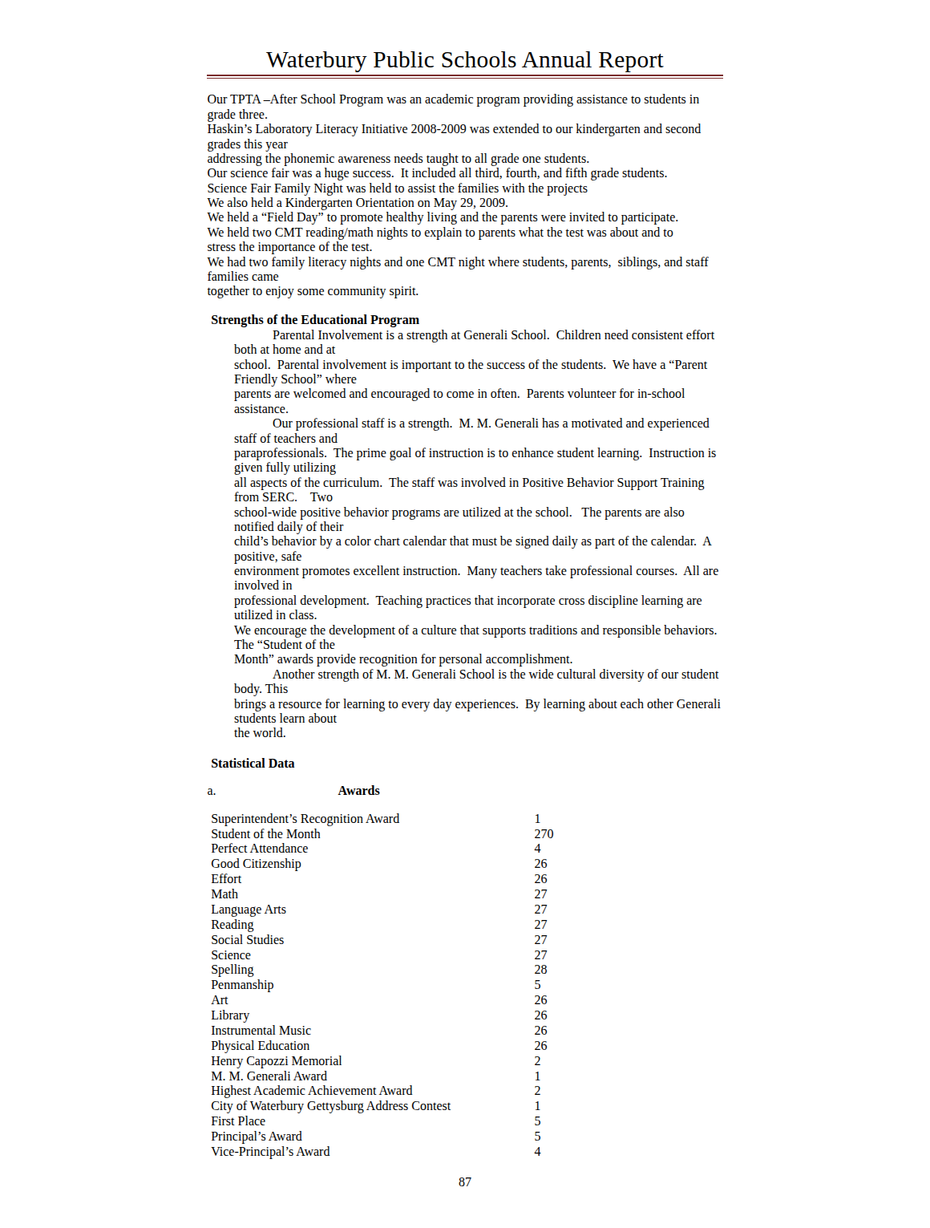Waterbury Public Schools Annual Report
Our TPTA –After School Program was an academic program providing assistance to students in
grade three.
Haskin’s Laboratory Literacy Initiative 2008-2009 was extended to our kindergarten and second grades this year
addressing the phonemic awareness needs taught to all grade one students.
Our science fair was a huge success. It included all third, fourth, and fifth grade students.
Science Fair Family Night was held to assist the families with the projects
We also held a Kindergarten Orientation on May 29, 2009.
We held a “Field Day” to promote healthy living and the parents were invited to participate.
We held two CMT reading/math nights to explain to parents what the test was about and to
stress the importance of the test.
We had two family literacy nights and one CMT night where students, parents, siblings, and staff families came
together to enjoy some community spirit.
Strengths of the Educational Program
Parental Involvement is a strength at Generali School. Children need consistent effort both at home and at
school. Parental involvement is important to the success of the students. We have a “Parent Friendly School” where
parents are welcomed and encouraged to come in often. Parents volunteer for in-school assistance.
Our professional staff is a strength. M. M. Generali has a motivated and experienced staff of teachers and
paraprofessionals. The prime goal of instruction is to enhance student learning. Instruction is given fully utilizing
all aspects of the curriculum. The staff was involved in Positive Behavior Support Training from SERC. Two
school-wide positive behavior programs are utilized at the school. The parents are also notified daily of their
child’s behavior by a color chart calendar that must be signed daily as part of the calendar. A positive, safe
environment promotes excellent instruction. Many teachers take professional courses. All are involved in
professional development. Teaching practices that incorporate cross discipline learning are utilized in class.
We encourage the development of a culture that supports traditions and responsible behaviors. The “Student of the
Month” awards provide recognition for personal accomplishment.
Another strength of M. M. Generali School is the wide cultural diversity of our student body. This
brings a resource for learning to every day experiences. By learning about each other Generali students learn about
the world.
Statistical Data
a. Awards
| Superintendent’s Recognition Award | 1 |
| Student of the Month | 270 |
| Perfect Attendance | 4 |
| Good Citizenship | 26 |
| Effort | 26 |
| Math | 27 |
| Language Arts | 27 |
| Reading | 27 |
| Social Studies | 27 |
| Science | 27 |
| Spelling | 28 |
| Penmanship | 5 |
| Art | 26 |
| Library | 26 |
| Instrumental Music | 26 |
| Physical Education | 26 |
| Henry Capozzi Memorial | 2 |
| M. M. Generali Award | 1 |
| Highest Academic Achievement Award | 2 |
| City of Waterbury Gettysburg Address Contest | 1 |
| First Place | 5 |
| Principal’s Award | 5 |
| Vice-Principal’s Award | 4 |
87